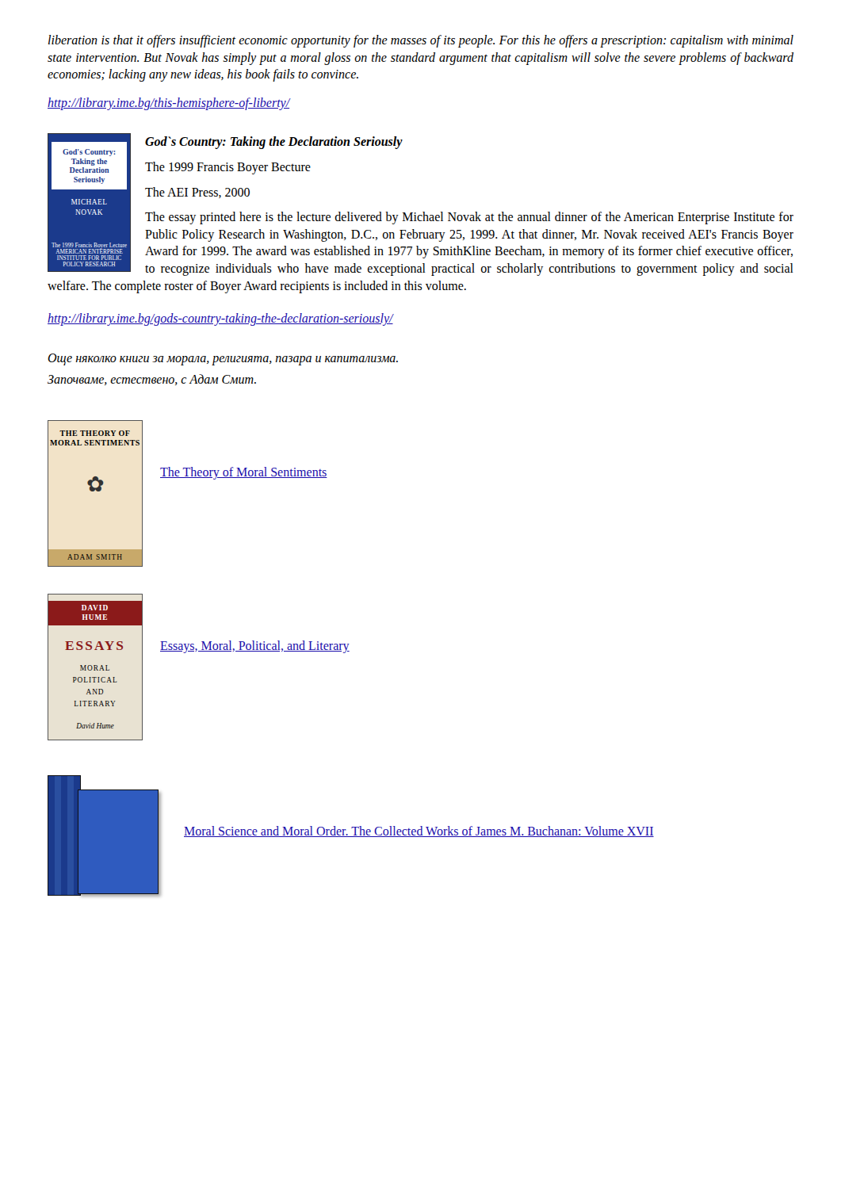liberation is that it offers insufficient economic opportunity for the masses of its people. For this he offers a prescription: capitalism with minimal state intervention. But Novak has simply put a moral gloss on the standard argument that capitalism will solve the severe problems of backward economies; lacking any new ideas, his book fails to convince.
http://library.ime.bg/this-hemisphere-of-liberty/
God's Country:
Taking the
Declaration
Seriously
MICHAEL
NOVAK
The 1999 Francis Boyer Lecture
AMERICAN ENTERPRISE INSTITUTE FOR PUBLIC POLICY RESEARCH
God`s Country: Taking the Declaration Seriously
The 1999 Francis Boyer Becture
The AEI Press, 2000
The essay printed here is the lecture delivered by Michael Novak at the annual dinner of the American Enterprise Institute for Public Policy Research in Washington, D.C., on February 25, 1999. At that dinner, Mr. Novak received AEI's Francis Boyer Award for 1999. The award was established in 1977 by SmithKline Beecham, in memory of its former chief executive officer, to recognize individuals who have made exceptional practical or scholarly contributions to government policy and social welfare. The complete roster of Boyer Award recipients is included in this volume.
http://library.ime.bg/gods-country-taking-the-declaration-seriously/
Още няколко книги за морала, религията, пазара и капитализма.
Започваме, естествено, с Адам Смит.
THE THEORY OF
MORAL SENTIMENTS
✿
ADAM SMITH
The Theory of Moral Sentiments
DAVID
HUME
ESSAYS
MORAL
POLITICAL
AND
LITERARY
David Hume
Essays, Moral, Political, and Literary
Moral Science and Moral Order. The Collected Works of James M. Buchanan: Volume XVII